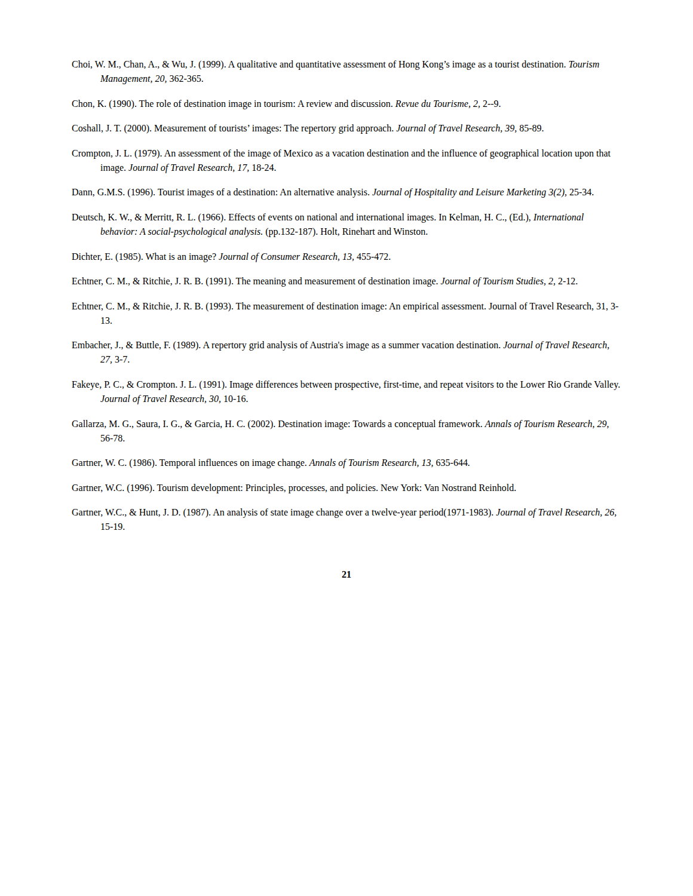Choi, W. M., Chan, A., & Wu, J. (1999). A qualitative and quantitative assessment of Hong Kong’s image as a tourist destination. Tourism Management, 20, 362-365.
Chon, K. (1990). The role of destination image in tourism: A review and discussion. Revue du Tourisme, 2, 2--9.
Coshall, J. T. (2000). Measurement of tourists’ images: The repertory grid approach. Journal of Travel Research, 39, 85-89.
Crompton, J. L. (1979). An assessment of the image of Mexico as a vacation destination and the influence of geographical location upon that image. Journal of Travel Research, 17, 18-24.
Dann, G.M.S. (1996). Tourist images of a destination: An alternative analysis. Journal of Hospitality and Leisure Marketing 3(2), 25-34.
Deutsch, K. W., & Merritt, R. L. (1966). Effects of events on national and international images. In Kelman, H. C., (Ed.), International behavior: A social-psychological analysis. (pp.132-187). Holt, Rinehart and Winston.
Dichter, E. (1985). What is an image? Journal of Consumer Research, 13, 455-472.
Echtner, C. M., & Ritchie, J. R. B. (1991). The meaning and measurement of destination image. Journal of Tourism Studies, 2, 2-12.
Echtner, C. M., & Ritchie, J. R. B. (1993). The measurement of destination image: An empirical assessment. Journal of Travel Research, 31, 3-13.
Embacher, J., & Buttle, F. (1989). A repertory grid analysis of Austria's image as a summer vacation destination. Journal of Travel Research, 27, 3-7.
Fakeye, P. C., & Crompton. J. L. (1991). Image differences between prospective, first-time, and repeat visitors to the Lower Rio Grande Valley. Journal of Travel Research, 30, 10-16.
Gallarza, M. G., Saura, I. G., & Garcia, H. C. (2002). Destination image: Towards a conceptual framework. Annals of Tourism Research, 29, 56-78.
Gartner, W. C. (1986). Temporal influences on image change. Annals of Tourism Research, 13, 635-644.
Gartner, W.C. (1996). Tourism development: Principles, processes, and policies. New York: Van Nostrand Reinhold.
Gartner, W.C., & Hunt, J. D. (1987). An analysis of state image change over a twelve-year period(1971-1983). Journal of Travel Research, 26, 15-19.
21